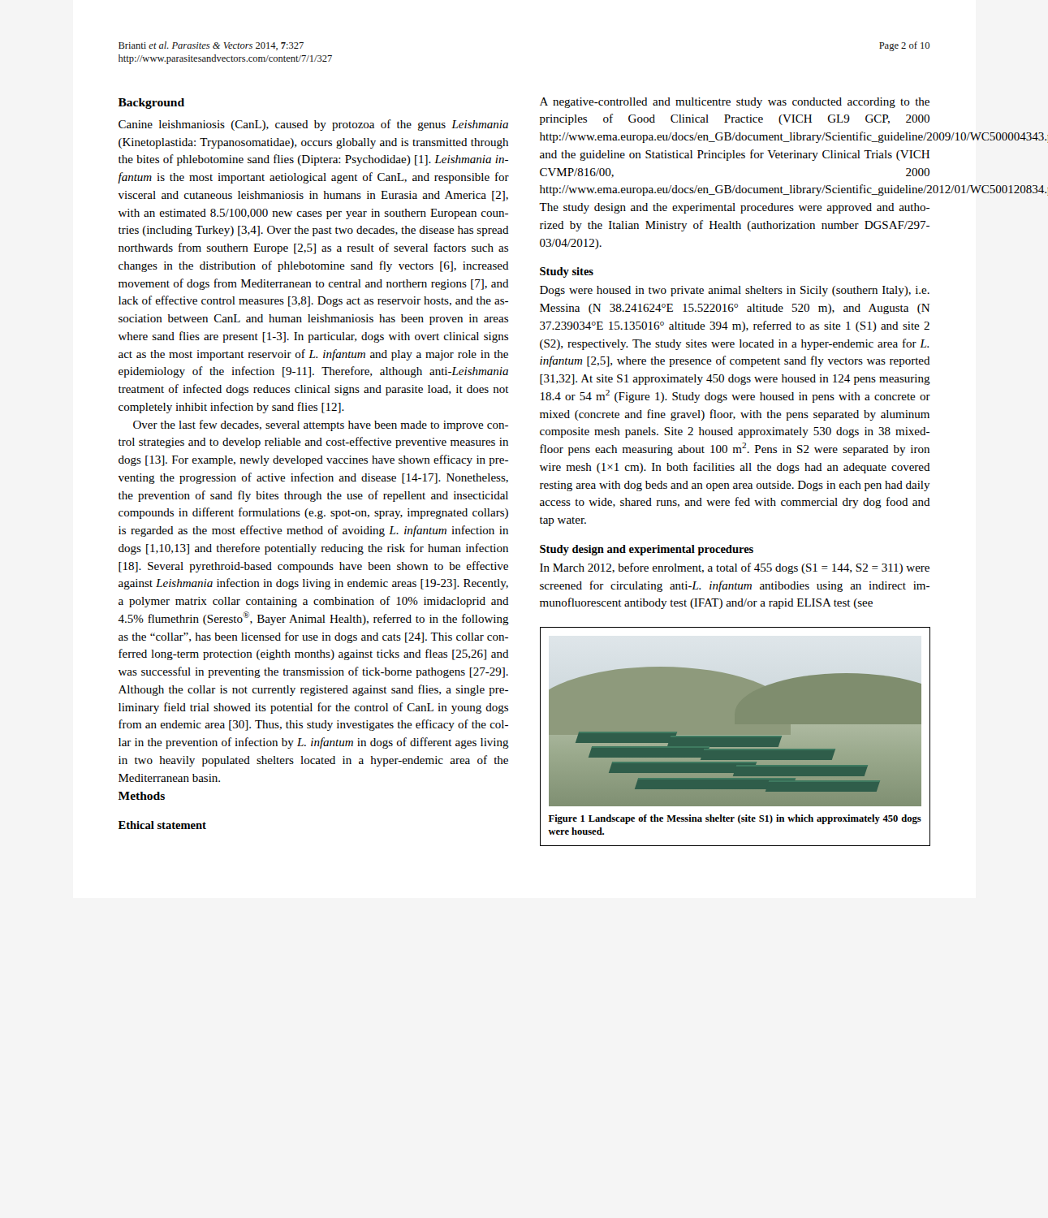Brianti et al. Parasites & Vectors 2014, 7:327 http://www.parasitesandvectors.com/content/7/1/327
Page 2 of 10
Background
Canine leishmaniosis (CanL), caused by protozoa of the genus Leishmania (Kinetoplastida: Trypanosomatidae), occurs globally and is transmitted through the bites of phlebotomine sand flies (Diptera: Psychodidae) [1]. Leishmania infantum is the most important aetiological agent of CanL, and responsible for visceral and cutaneous leishmaniosis in humans in Eurasia and America [2], with an estimated 8.5/100,000 new cases per year in southern European countries (including Turkey) [3,4]. Over the past two decades, the disease has spread northwards from southern Europe [2,5] as a result of several factors such as changes in the distribution of phlebotomine sand fly vectors [6], increased movement of dogs from Mediterranean to central and northern regions [7], and lack of effective control measures [3,8]. Dogs act as reservoir hosts, and the association between CanL and human leishmaniosis has been proven in areas where sand flies are present [1-3]. In particular, dogs with overt clinical signs act as the most important reservoir of L. infantum and play a major role in the epidemiology of the infection [9-11]. Therefore, although anti-Leishmania treatment of infected dogs reduces clinical signs and parasite load, it does not completely inhibit infection by sand flies [12].
Over the last few decades, several attempts have been made to improve control strategies and to develop reliable and cost-effective preventive measures in dogs [13]. For example, newly developed vaccines have shown efficacy in preventing the progression of active infection and disease [14-17]. Nonetheless, the prevention of sand fly bites through the use of repellent and insecticidal compounds in different formulations (e.g. spot-on, spray, impregnated collars) is regarded as the most effective method of avoiding L. infantum infection in dogs [1,10,13] and therefore potentially reducing the risk for human infection [18]. Several pyrethroid-based compounds have been shown to be effective against Leishmania infection in dogs living in endemic areas [19-23]. Recently, a polymer matrix collar containing a combination of 10% imidacloprid and 4.5% flumethrin (Seresto®, Bayer Animal Health), referred to in the following as the “collar”, has been licensed for use in dogs and cats [24]. This collar conferred long-term protection (eighth months) against ticks and fleas [25,26] and was successful in preventing the transmission of tick-borne pathogens [27-29]. Although the collar is not currently registered against sand flies, a single preliminary field trial showed its potential for the control of CanL in young dogs from an endemic area [30]. Thus, this study investigates the efficacy of the collar in the prevention of infection by L. infantum in dogs of different ages living in two heavily populated shelters located in a hyper-endemic area of the Mediterranean basin.
Methods
Ethical statement
A negative-controlled and multicentre study was conducted according to the principles of Good Clinical Practice (VICH GL9 GCP, 2000 http://www.ema.europa.eu/docs/en_GB/document_library/Scientific_guideline/2009/10/WC500004343.pdf) and the guideline on Statistical Principles for Veterinary Clinical Trials (VICH CVMP/816/00, 2000 http://www.ema.europa.eu/docs/en_GB/document_library/Scientific_guideline/2012/01/WC500120834.pdf). The study design and the experimental procedures were approved and authorized by the Italian Ministry of Health (authorization number DGSAF/297-03/04/2012).
Study sites
Dogs were housed in two private animal shelters in Sicily (southern Italy), i.e. Messina (N 38.241624°E 15.522016° altitude 520 m), and Augusta (N 37.239034°E 15.135016° altitude 394 m), referred to as site 1 (S1) and site 2 (S2), respectively. The study sites were located in a hyper-endemic area for L. infantum [2,5], where the presence of competent sand fly vectors was reported [31,32]. At site S1 approximately 450 dogs were housed in 124 pens measuring 18.4 or 54 m2 (Figure 1). Study dogs were housed in pens with a concrete or mixed (concrete and fine gravel) floor, with the pens separated by aluminum composite mesh panels. Site 2 housed approximately 530 dogs in 38 mixed-floor pens each measuring about 100 m2. Pens in S2 were separated by iron wire mesh (1×1 cm). In both facilities all the dogs had an adequate covered resting area with dog beds and an open area outside. Dogs in each pen had daily access to wide, shared runs, and were fed with commercial dry dog food and tap water.
Study design and experimental procedures
In March 2012, before enrolment, a total of 455 dogs (S1 = 144, S2 = 311) were screened for circulating anti-L. infantum antibodies using an indirect immunofluorescent antibody test (IFAT) and/or a rapid ELISA test (see
Figure 1 Landscape of the Messina shelter (site S1) in which approximately 450 dogs were housed.